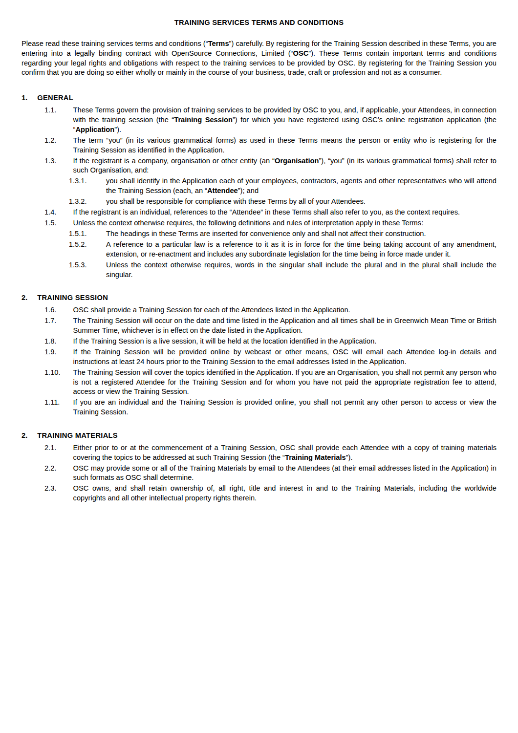TRAINING SERVICES TERMS AND CONDITIONS
Please read these training services terms and conditions (“Terms”) carefully. By registering for the Training Session described in these Terms, you are entering into a legally binding contract with OpenSource Connections, Limited (“OSC”). These Terms contain important terms and conditions regarding your legal rights and obligations with respect to the training services to be provided by OSC. By registering for the Training Session you confirm that you are doing so either wholly or mainly in the course of your business, trade, craft or profession and not as a consumer.
1.
GENERAL
1.1.
These Terms govern the provision of training services to be provided by OSC to you, and, if applicable, your Attendees, in connection with the training session (the “Training Session”) for which you have registered using OSC’s online registration application (the “Application”).
1.2.
The term “you” (in its various grammatical forms) as used in these Terms means the person or entity who is registering for the Training Session as identified in the Application.
1.3.
If the registrant is a company, organisation or other entity (an “Organisation”), “you” (in its various grammatical forms) shall refer to such Organisation, and:
1.3.1.
you shall identify in the Application each of your employees, contractors, agents and other representatives who will attend the Training Session (each, an “Attendee”); and
1.3.2.
you shall be responsible for compliance with these Terms by all of your Attendees.
1.4.
If the registrant is an individual, references to the “Attendee” in these Terms shall also refer to you, as the context requires.
1.5.
Unless the context otherwise requires, the following definitions and rules of interpretation apply in these Terms:
1.5.1.
The headings in these Terms are inserted for convenience only and shall not affect their construction.
1.5.2.
A reference to a particular law is a reference to it as it is in force for the time being taking account of any amendment, extension, or re-enactment and includes any subordinate legislation for the time being in force made under it.
1.5.3.
Unless the context otherwise requires, words in the singular shall include the plural and in the plural shall include the singular.
2.
TRAINING SESSION
1.6.
OSC shall provide a Training Session for each of the Attendees listed in the Application.
1.7.
The Training Session will occur on the date and time listed in the Application and all times shall be in Greenwich Mean Time or British Summer Time, whichever is in effect on the date listed in the Application.
1.8.
If the Training Session is a live session, it will be held at the location identified in the Application.
1.9.
If the Training Session will be provided online by webcast or other means, OSC will email each Attendee log-in details and instructions at least 24 hours prior to the Training Session to the email addresses listed in the Application.
1.10.
The Training Session will cover the topics identified in the Application. If you are an Organisation, you shall not permit any person who is not a registered Attendee for the Training Session and for whom you have not paid the appropriate registration fee to attend, access or view the Training Session.
1.11.
If you are an individual and the Training Session is provided online, you shall not permit any other person to access or view the Training Session.
2.
TRAINING MATERIALS
2.1.
Either prior to or at the commencement of a Training Session, OSC shall provide each Attendee with a copy of training materials covering the topics to be addressed at such Training Session (the “Training Materials”).
2.2.
OSC may provide some or all of the Training Materials by email to the Attendees (at their email addresses listed in the Application) in such formats as OSC shall determine.
2.3.
OSC owns, and shall retain ownership of, all right, title and interest in and to the Training Materials, including the worldwide copyrights and all other intellectual property rights therein.